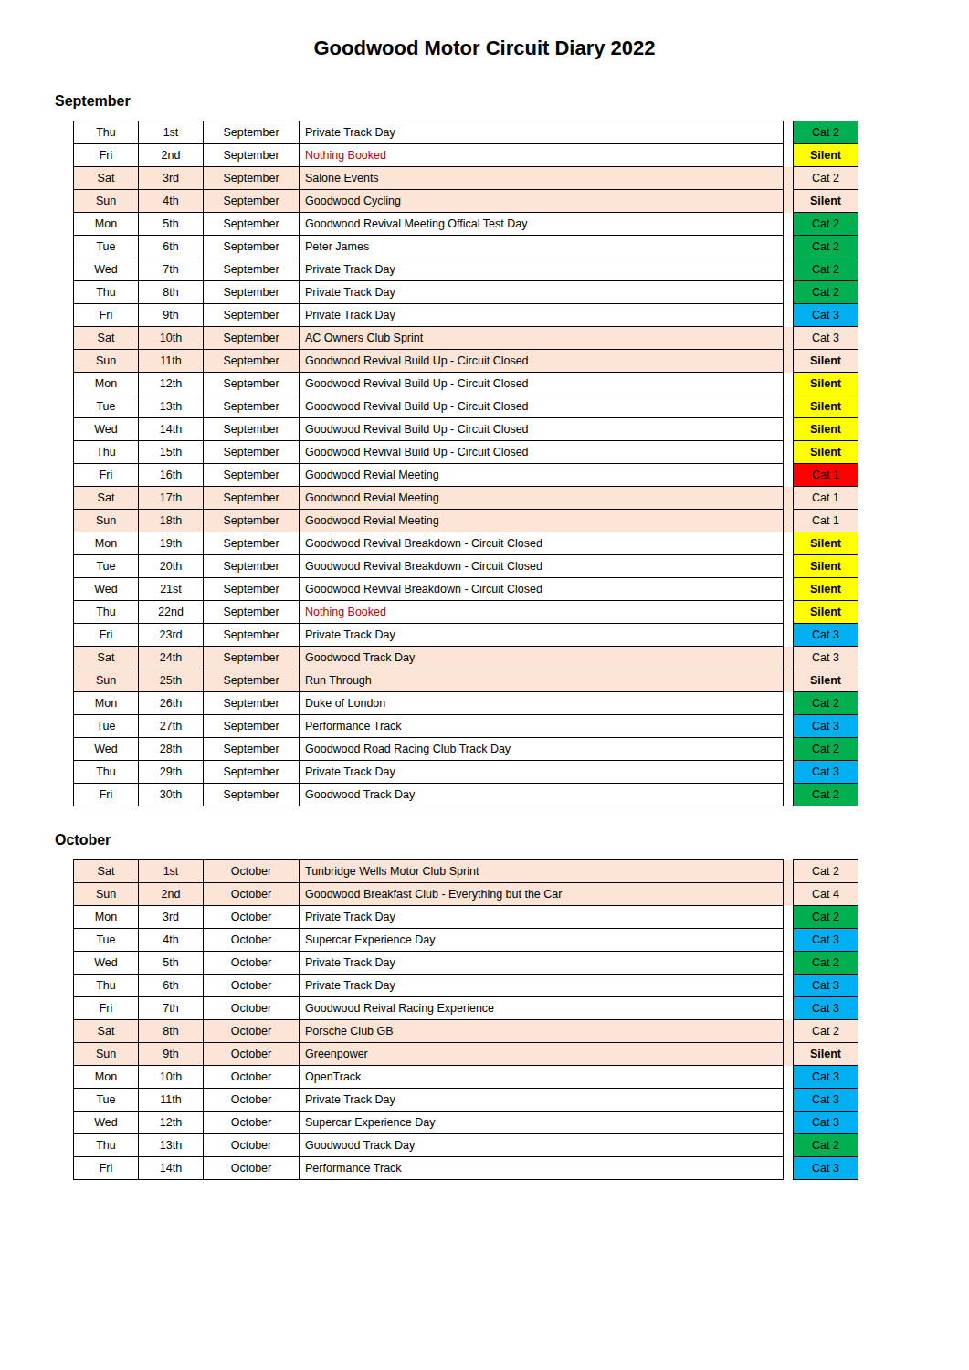Goodwood Motor Circuit Diary 2022
September
| Thu | 1st | September | Private Track Day | | Cat 2 |
| Fri | 2nd | September | Nothing Booked | | Silent |
| Sat | 3rd | September | Salone Events | | Cat 2 |
| Sun | 4th | September | Goodwood Cycling | | Silent |
| Mon | 5th | September | Goodwood Revival Meeting Offical Test Day | | Cat 2 |
| Tue | 6th | September | Peter James | | Cat 2 |
| Wed | 7th | September | Private Track Day | | Cat 2 |
| Thu | 8th | September | Private Track Day | | Cat 2 |
| Fri | 9th | September | Private Track Day | | Cat 3 |
| Sat | 10th | September | AC Owners Club Sprint | | Cat 3 |
| Sun | 11th | September | Goodwood Revival Build Up - Circuit Closed | | Silent |
| Mon | 12th | September | Goodwood Revival Build Up - Circuit Closed | | Silent |
| Tue | 13th | September | Goodwood Revival Build Up - Circuit Closed | | Silent |
| Wed | 14th | September | Goodwood Revival Build Up - Circuit Closed | | Silent |
| Thu | 15th | September | Goodwood Revival Build Up - Circuit Closed | | Silent |
| Fri | 16th | September | Goodwood Revial Meeting | | Cat 1 |
| Sat | 17th | September | Goodwood Revial Meeting | | Cat 1 |
| Sun | 18th | September | Goodwood Revial Meeting | | Cat 1 |
| Mon | 19th | September | Goodwood Revival Breakdown - Circuit Closed | | Silent |
| Tue | 20th | September | Goodwood Revival Breakdown - Circuit Closed | | Silent |
| Wed | 21st | September | Goodwood Revival Breakdown - Circuit Closed | | Silent |
| Thu | 22nd | September | Nothing Booked | | Silent |
| Fri | 23rd | September | Private Track Day | | Cat 3 |
| Sat | 24th | September | Goodwood Track Day | | Cat 3 |
| Sun | 25th | September | Run Through | | Silent |
| Mon | 26th | September | Duke of London | | Cat 2 |
| Tue | 27th | September | Performance Track | | Cat 3 |
| Wed | 28th | September | Goodwood Road Racing Club Track Day | | Cat 2 |
| Thu | 29th | September | Private Track Day | | Cat 3 |
| Fri | 30th | September | Goodwood Track Day | | Cat 2 |
October
| Sat | 1st | October | Tunbridge Wells Motor Club Sprint | | Cat 2 |
| Sun | 2nd | October | Goodwood Breakfast Club - Everything but the Car | | Cat 4 |
| Mon | 3rd | October | Private Track Day | | Cat 2 |
| Tue | 4th | October | Supercar Experience Day | | Cat 3 |
| Wed | 5th | October | Private Track Day | | Cat 2 |
| Thu | 6th | October | Private Track Day | | Cat 3 |
| Fri | 7th | October | Goodwood Reival Racing Experience | | Cat 3 |
| Sat | 8th | October | Porsche Club GB | | Cat 2 |
| Sun | 9th | October | Greenpower | | Silent |
| Mon | 10th | October | OpenTrack | | Cat 3 |
| Tue | 11th | October | Private Track Day | | Cat 3 |
| Wed | 12th | October | Supercar Experience Day | | Cat 3 |
| Thu | 13th | October | Goodwood Track Day | | Cat 2 |
| Fri | 14th | October | Performance Track | | Cat 3 |